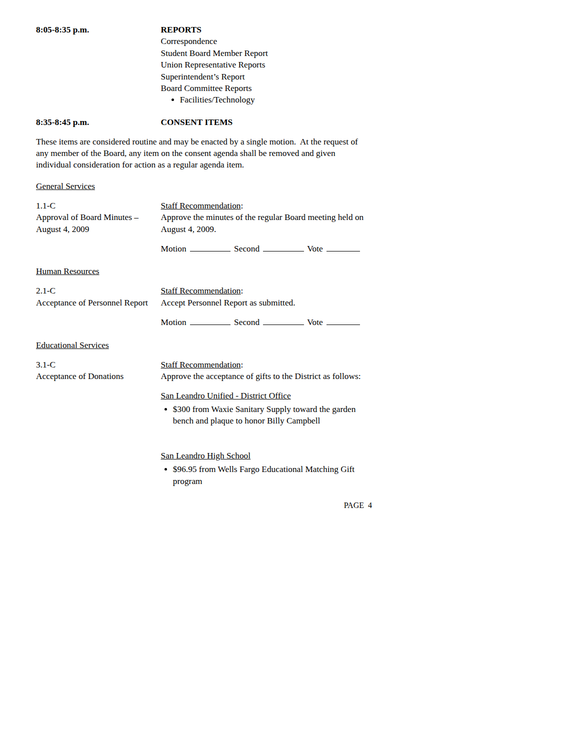8:05-8:35 p.m.
REPORTS
Correspondence
Student Board Member Report
Union Representative Reports
Superintendent’s Report
Board Committee Reports
Facilities/Technology
8:35-8:45 p.m.
CONSENT ITEMS
These items are considered routine and may be enacted by a single motion. At the request of any member of the Board, any item on the consent agenda shall be removed and given individual consideration for action as a regular agenda item.
General Services
1.1-C
Approval of Board Minutes – August 4, 2009
Staff Recommendation:
Approve the minutes of the regular Board meeting held on August 4, 2009.
Motion Second Vote
Human Resources
2.1-C
Acceptance of Personnel Report
Staff Recommendation:
Accept Personnel Report as submitted.
Motion Second Vote
Educational Services
3.1-C
Acceptance of Donations
Staff Recommendation:
Approve the acceptance of gifts to the District as follows:
San Leandro Unified - District Office
$300 from Waxie Sanitary Supply toward the garden bench and plaque to honor Billy Campbell
San Leandro High School
$96.95 from Wells Fargo Educational Matching Gift program
PAGE 4